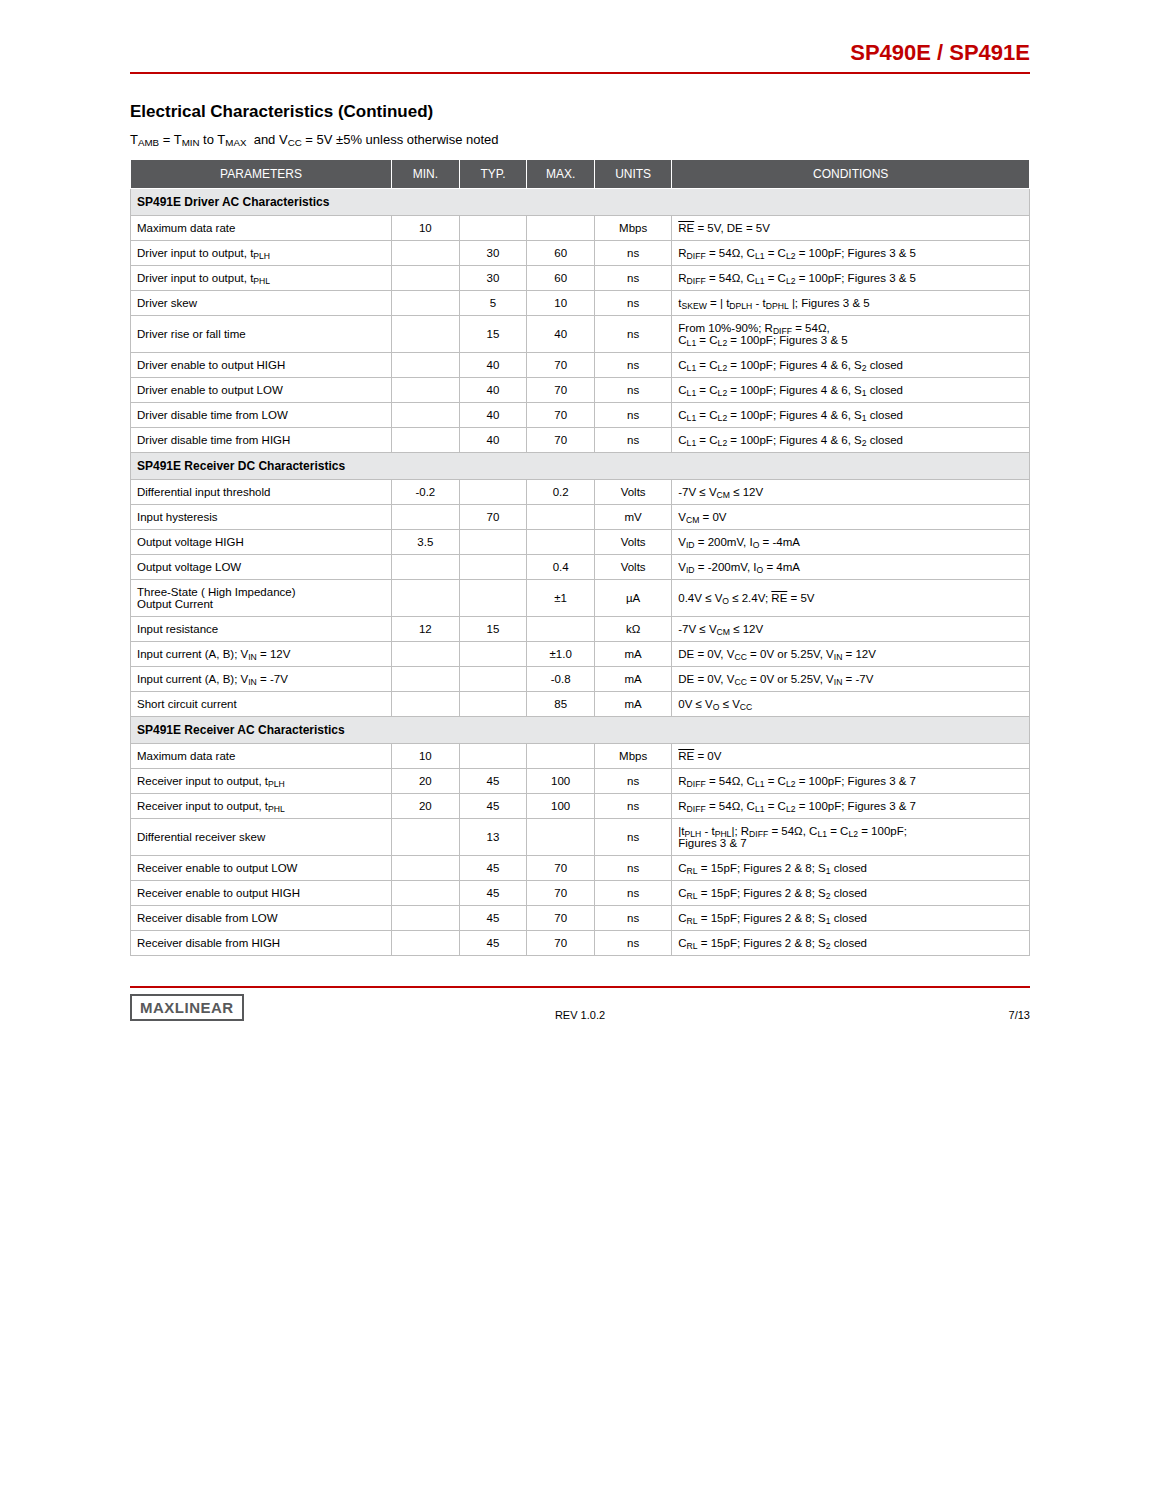SP490E / SP491E
Electrical Characteristics (Continued)
TAMB = TMIN to TMAX and VCC = 5V ±5% unless otherwise noted
| PARAMETERS | MIN. | TYP. | MAX. | UNITS | CONDITIONS |
| --- | --- | --- | --- | --- | --- |
| SP491E Driver AC Characteristics |
| Maximum data rate | 10 | | | Mbps | RE = 5V, DE = 5V |
| Driver input to output, t PLH | | 30 | 60 | ns | R DIFF = 54Ω, C L1 = C L2 = 100pF; Figures 3 & 5 |
| Driver input to output, t PHL | | 30 | 60 | ns | R DIFF = 54Ω, C L1 = C L2 = 100pF; Figures 3 & 5 |
| Driver skew | | 5 | 10 | ns | t SKEW = / t DPLH - t DPHL /; Figures 3 & 5 |
| Driver rise or fall time | | 15 | 40 | ns | From 10%-90%; R DIFF = 54Ω, C L1 = C L2 = 100pF; Figures 3 & 5 |
| Driver enable to output HIGH | | 40 | 70 | ns | C L1 = C L2 = 100pF; Figures 4 & 6, S 2 closed |
| Driver enable to output LOW | | 40 | 70 | ns | C L1 = C L2 = 100pF; Figures 4 & 6, S 1 closed |
| Driver disable time from LOW | | 40 | 70 | ns | C L1 = C L2 = 100pF; Figures 4 & 6, S 1 closed |
| Driver disable time from HIGH | | 40 | 70 | ns | C L1 = C L2 = 100pF; Figures 4 & 6, S 2 closed |
| SP491E Receiver DC Characteristics |
| Differential input threshold | -0.2 | | 0.2 | Volts | -7V ≤ V CM ≤ 12V |
| Input hysteresis | | 70 | | mV | V CM = 0V |
| Output voltage HIGH | 3.5 | | | Volts | V ID = 200mV, I O = -4mA |
| Output voltage LOW | | | 0.4 | Volts | V ID = -200mV, I O = 4mA |
| Three-State ( High Impedance) Output Current | | | ±1 | µA | 0.4V ≤ V O ≤ 2.4V; RE = 5V |
| Input resistance | 12 | 15 | | kΩ | -7V ≤ V CM ≤ 12V |
| Input current (A, B); V IN = 12V | | | ±1.0 | mA | DE = 0V, V CC = 0V or 5.25V, V IN = 12V |
| Input current (A, B); V IN = -7V | | | -0.8 | mA | DE = 0V, V CC = 0V or 5.25V, V IN = -7V |
| Short circuit current | | | 85 | mA | 0V ≤ V O ≤ V CC |
| SP491E Receiver AC Characteristics |
| Maximum data rate | 10 | | | Mbps | RE = 0V |
| Receiver input to output, t PLH | 20 | 45 | 100 | ns | R DIFF = 54Ω, C L1 = C L2 = 100pF; Figures 3 & 7 |
| Receiver input to output, t PHL | 20 | 45 | 100 | ns | R DIFF = 54Ω, C L1 = C L2 = 100pF; Figures 3 & 7 |
| Differential receiver skew | | 13 | | ns | /t PLH - t PHL /; R DIFF = 54Ω, C L1 = C L2 = 100pF; Figures 3 & 7 |
| Receiver enable to output LOW | | 45 | 70 | ns | C RL = 15pF; Figures 2 & 8; S 1 closed |
| Receiver enable to output HIGH | | 45 | 70 | ns | C RL = 15pF; Figures 2 & 8; S 2 closed |
| Receiver disable from LOW | | 45 | 70 | ns | C RL = 15pF; Figures 2 & 8; S 1 closed |
| Receiver disable from HIGH | | 45 | 70 | ns | C RL = 15pF; Figures 2 & 8; S 2 closed |
MAXLINEAR
REV 1.0.2
7/13